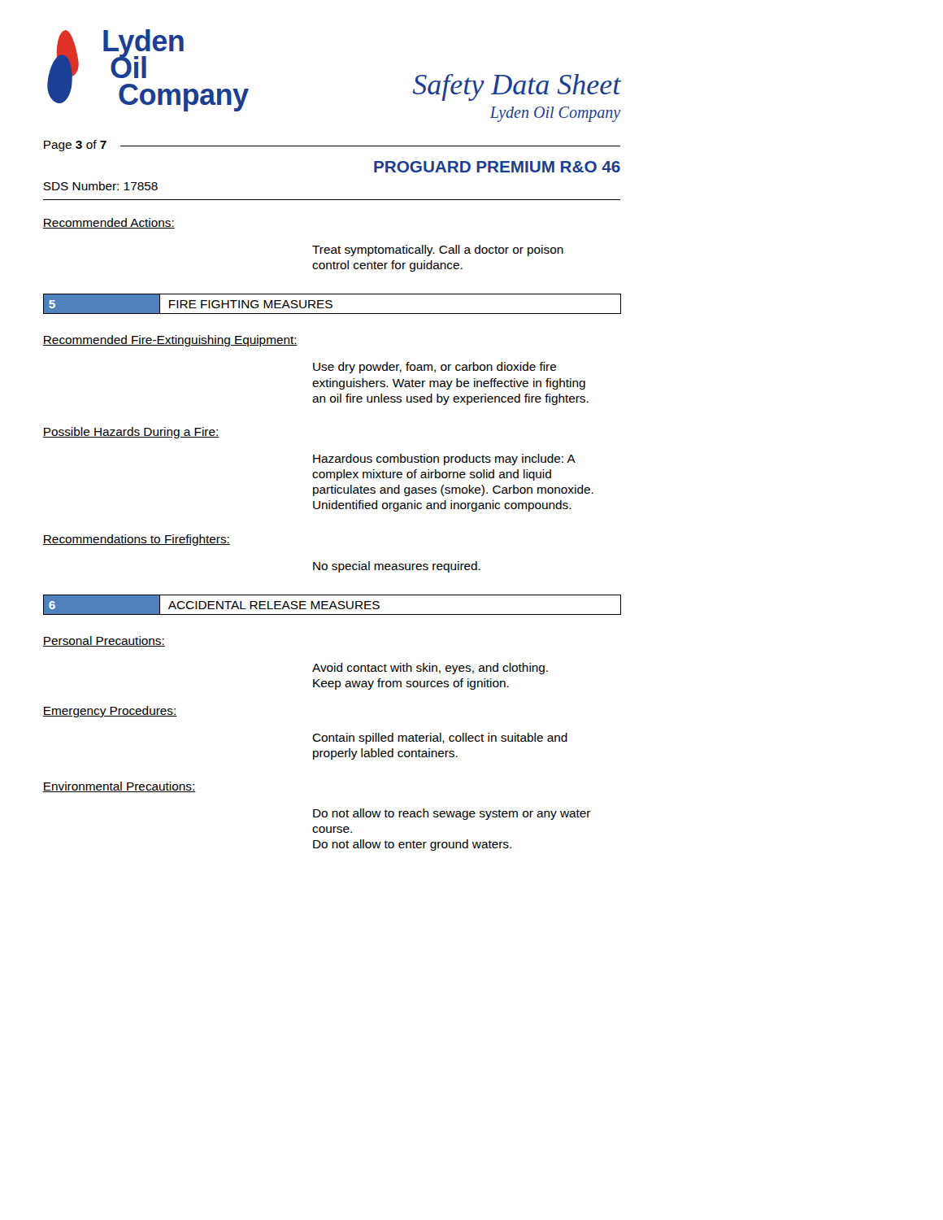Lyden
Oil
Company
Safety Data Sheet
Lyden Oil Company
Page 3 of 7
PROGUARD PREMIUM R&O 46
SDS Number: 17858
Recommended Actions:
Treat symptomatically. Call a doctor or poison
control center for guidance.
5 FIRE FIGHTING MEASURES
Recommended Fire-Extinguishing Equipment:
Use dry powder, foam, or carbon dioxide fire
extinguishers. Water may be ineffective in fighting
an oil fire unless used by experienced fire fighters.
Possible Hazards During a Fire:
Hazardous combustion products may include: A
complex mixture of airborne solid and liquid
particulates and gases (smoke). Carbon monoxide.
Unidentified organic and inorganic compounds.
Recommendations to Firefighters:
No special measures required.
6 ACCIDENTAL RELEASE MEASURES
Personal Precautions:
Avoid contact with skin, eyes, and clothing.
Keep away from sources of ignition.
Emergency Procedures:
Contain spilled material, collect in suitable and
properly labled containers.
Environmental Precautions:
Do not allow to reach sewage system or any water
course.
Do not allow to enter ground waters.